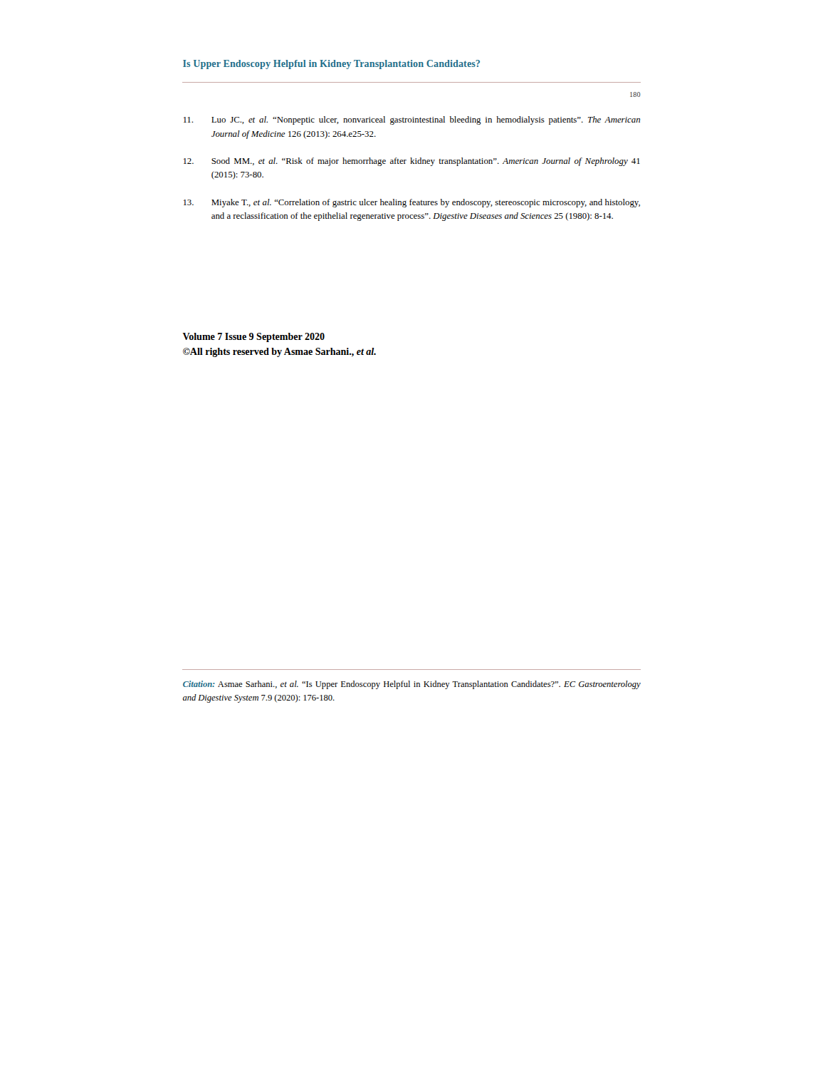Is Upper Endoscopy Helpful in Kidney Transplantation Candidates?
180
11. Luo JC., et al. “Nonpeptic ulcer, nonvariceal gastrointestinal bleeding in hemodialysis patients”. The American Journal of Medicine 126 (2013): 264.e25-32.
12. Sood MM., et al. “Risk of major hemorrhage after kidney transplantation”. American Journal of Nephrology 41 (2015): 73-80.
13. Miyake T., et al. “Correlation of gastric ulcer healing features by endoscopy, stereoscopic microscopy, and histology, and a reclassification of the epithelial regenerative process”. Digestive Diseases and Sciences 25 (1980): 8-14.
Volume 7 Issue 9 September 2020
©All rights reserved by Asmae Sarhani., et al.
Citation: Asmae Sarhani., et al. “Is Upper Endoscopy Helpful in Kidney Transplantation Candidates?”. EC Gastroenterology and Digestive System 7.9 (2020): 176-180.